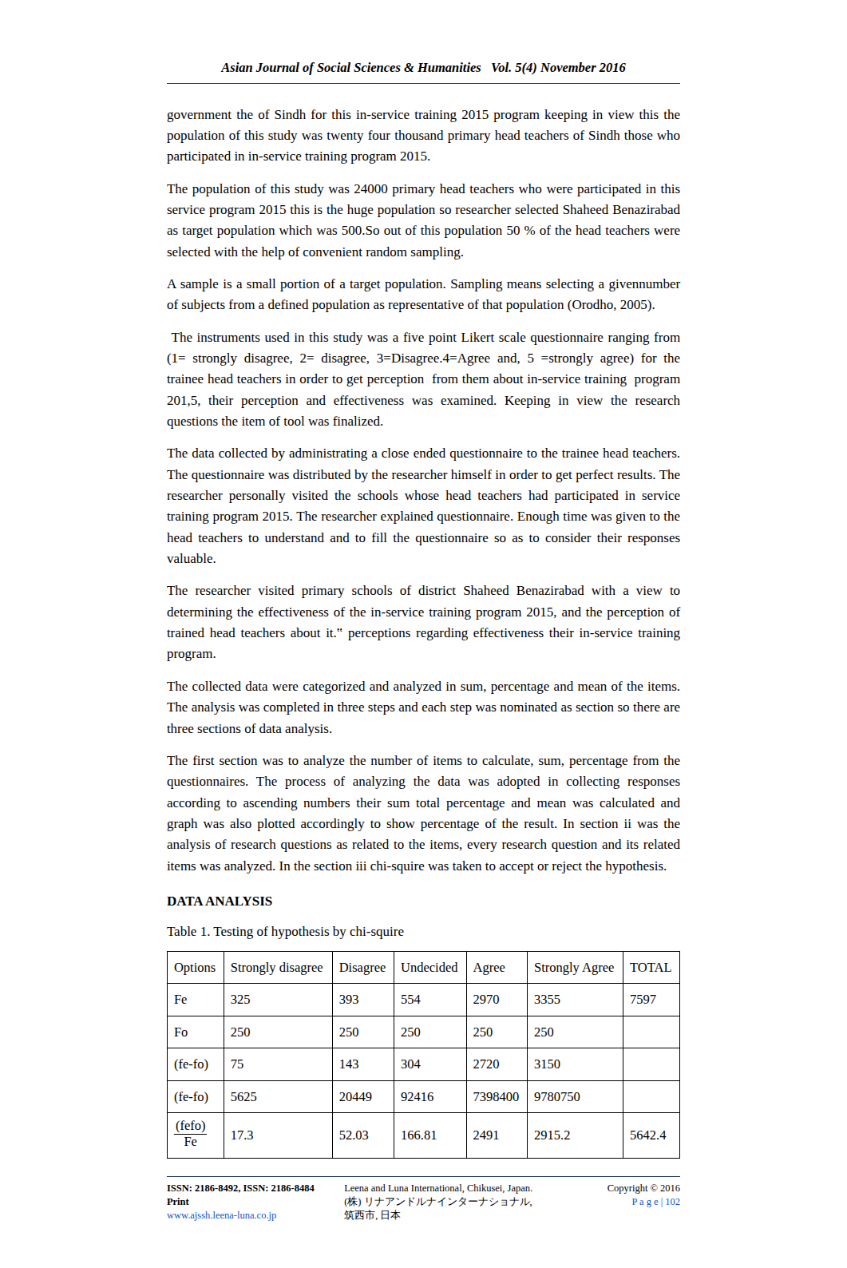Asian Journal of Social Sciences & Humanities Vol. 5(4) November 2016
government the of Sindh for this in-service training 2015 program keeping in view this the population of this study was twenty four thousand primary head teachers of Sindh those who participated in in-service training program 2015.
The population of this study was 24000 primary head teachers who were participated in this service program 2015 this is the huge population so researcher selected Shaheed Benazirabad as target population which was 500.So out of this population 50 % of the head teachers were selected with the help of convenient random sampling.
A sample is a small portion of a target population. Sampling means selecting a givennumber of subjects from a defined population as representative of that population (Orodho, 2005).
The instruments used in this study was a five point Likert scale questionnaire ranging from (1= strongly disagree, 2= disagree, 3=Disagree.4=Agree and, 5 =strongly agree) for the trainee head teachers in order to get perception from them about in-service training program 201,5, their perception and effectiveness was examined. Keeping in view the research questions the item of tool was finalized.
The data collected by administrating a close ended questionnaire to the trainee head teachers. The questionnaire was distributed by the researcher himself in order to get perfect results. The researcher personally visited the schools whose head teachers had participated in service training program 2015. The researcher explained questionnaire. Enough time was given to the head teachers to understand and to fill the questionnaire so as to consider their responses valuable.
The researcher visited primary schools of district Shaheed Benazirabad with a view to determining the effectiveness of the in-service training program 2015, and the perception of trained head teachers about it.‟ perceptions regarding effectiveness their in-service training program.
The collected data were categorized and analyzed in sum, percentage and mean of the items. The analysis was completed in three steps and each step was nominated as section so there are three sections of data analysis.
The first section was to analyze the number of items to calculate, sum, percentage from the questionnaires. The process of analyzing the data was adopted in collecting responses according to ascending numbers their sum total percentage and mean was calculated and graph was also plotted accordingly to show percentage of the result. In section ii was the analysis of research questions as related to the items, every research question and its related items was analyzed. In the section iii chi-squire was taken to accept or reject the hypothesis.
DATA ANALYSIS
Table 1. Testing of hypothesis by chi-squire
| Options | Strongly disagree | Disagree | Undecided | Agree | Strongly Agree | TOTAL |
| --- | --- | --- | --- | --- | --- | --- |
| Fe | 325 | 393 | 554 | 2970 | 3355 | 7597 |
| Fo | 250 | 250 | 250 | 250 | 250 | |
| (fe-fo) | 75 | 143 | 304 | 2720 | 3150 | |
| (fe-fo) | 5625 | 20449 | 92416 | 7398400 | 9780750 | |
| (fefo) Fe | 17.3 | 52.03 | 166.81 | 2491 | 2915.2 | 5642.4 |
ISSN: 2186-8492, ISSN: 2186-8484 Print
www.ajssh.leena-luna.co.jp
Leena and Luna International, Chikusei, Japan.
(株) リナアンドルナインターナショナル, 筑西市, 日本
Copyright © 2016
P a g e | 102